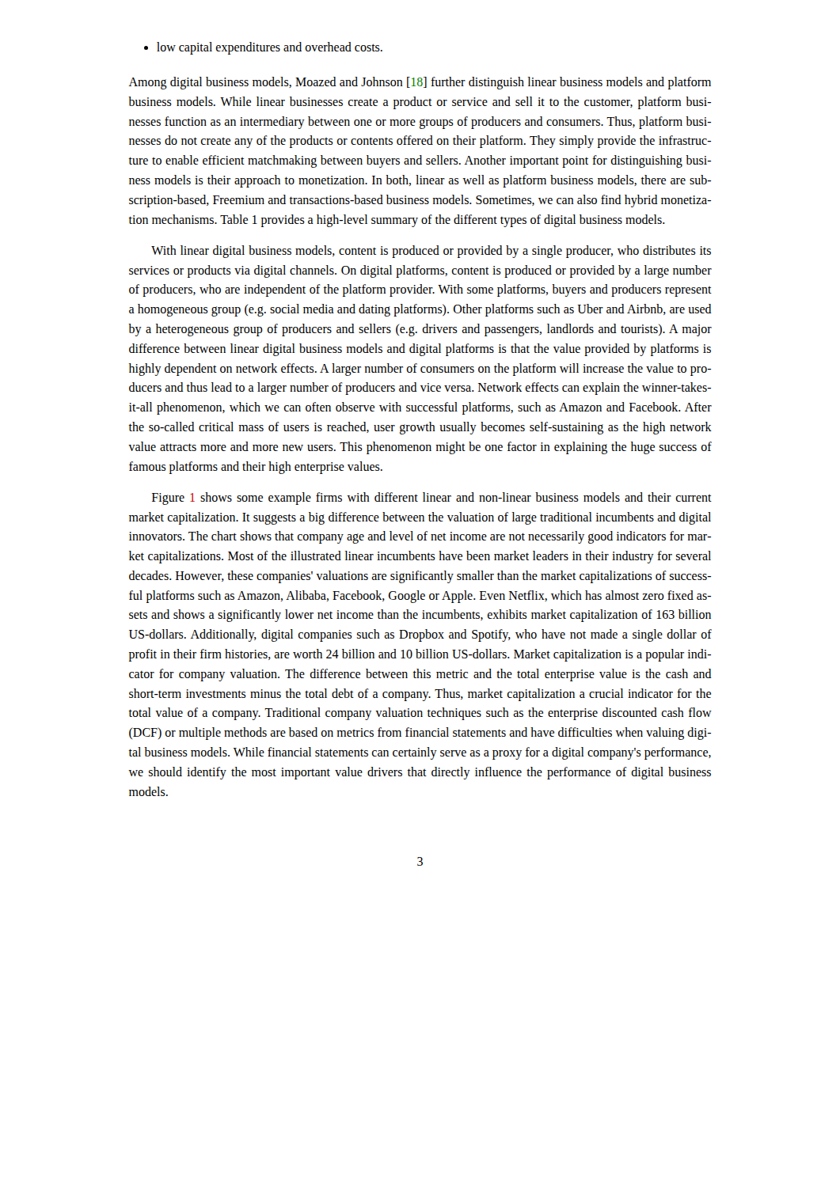low capital expenditures and overhead costs.
Among digital business models, Moazed and Johnson [18] further distinguish linear business models and platform business models. While linear businesses create a product or service and sell it to the customer, platform businesses function as an intermediary between one or more groups of producers and consumers. Thus, platform businesses do not create any of the products or contents offered on their platform. They simply provide the infrastructure to enable efficient matchmaking between buyers and sellers. Another important point for distinguishing business models is their approach to monetization. In both, linear as well as platform business models, there are subscription-based, Freemium and transactions-based business models. Sometimes, we can also find hybrid monetization mechanisms. Table 1 provides a high-level summary of the different types of digital business models.
With linear digital business models, content is produced or provided by a single producer, who distributes its services or products via digital channels. On digital platforms, content is produced or provided by a large number of producers, who are independent of the platform provider. With some platforms, buyers and producers represent a homogeneous group (e.g. social media and dating platforms). Other platforms such as Uber and Airbnb, are used by a heterogeneous group of producers and sellers (e.g. drivers and passengers, landlords and tourists). A major difference between linear digital business models and digital platforms is that the value provided by platforms is highly dependent on network effects. A larger number of consumers on the platform will increase the value to producers and thus lead to a larger number of producers and vice versa. Network effects can explain the winner-takes-it-all phenomenon, which we can often observe with successful platforms, such as Amazon and Facebook. After the so-called critical mass of users is reached, user growth usually becomes self-sustaining as the high network value attracts more and more new users. This phenomenon might be one factor in explaining the huge success of famous platforms and their high enterprise values.
Figure 1 shows some example firms with different linear and non-linear business models and their current market capitalization. It suggests a big difference between the valuation of large traditional incumbents and digital innovators. The chart shows that company age and level of net income are not necessarily good indicators for market capitalizations. Most of the illustrated linear incumbents have been market leaders in their industry for several decades. However, these companies' valuations are significantly smaller than the market capitalizations of successful platforms such as Amazon, Alibaba, Facebook, Google or Apple. Even Netflix, which has almost zero fixed assets and shows a significantly lower net income than the incumbents, exhibits market capitalization of 163 billion US-dollars. Additionally, digital companies such as Dropbox and Spotify, who have not made a single dollar of profit in their firm histories, are worth 24 billion and 10 billion US-dollars. Market capitalization is a popular indicator for company valuation. The difference between this metric and the total enterprise value is the cash and short-term investments minus the total debt of a company. Thus, market capitalization a crucial indicator for the total value of a company. Traditional company valuation techniques such as the enterprise discounted cash flow (DCF) or multiple methods are based on metrics from financial statements and have difficulties when valuing digital business models. While financial statements can certainly serve as a proxy for a digital company's performance, we should identify the most important value drivers that directly influence the performance of digital business models.
3